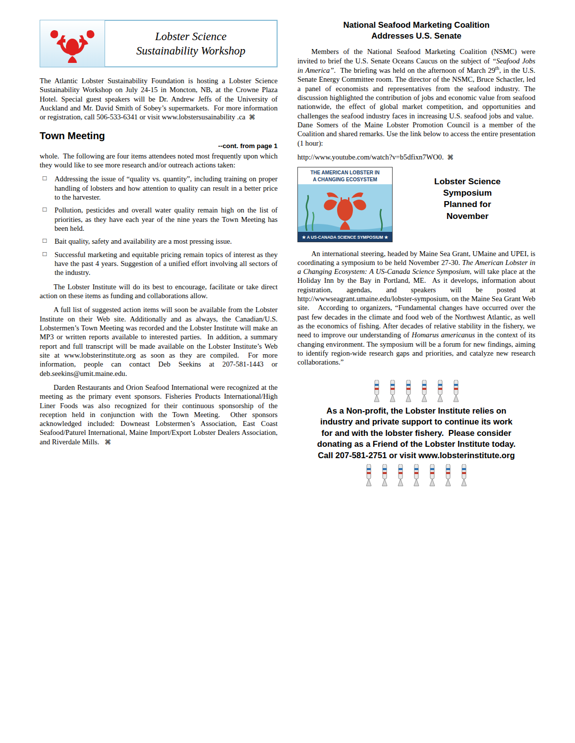Lobster Science
Sustainability Workshop
The Atlantic Lobster Sustainability Foundation is hosting a Lobster Science Sustainability Workshop on July 24-15 in Moncton, NB, at the Crowne Plaza Hotel. Special guest speakers will be Dr. Andrew Jeffs of the University of Auckland and Mr. David Smith of Sobey’s supermarkets. For more information or registration, call 506-533-6341 or visit www.lobstersusainability .ca ⌘
Town Meeting
--cont. from page 1
whole. The following are four items attendees noted most frequently upon which they would like to see more research and/or outreach actions taken:
Addressing the issue of “quality vs. quantity”, including training on proper handling of lobsters and how attention to quality can result in a better price to the harvester.
Pollution, pesticides and overall water quality remain high on the list of priorities, as they have each year of the nine years the Town Meeting has been held.
Bait quality, safety and availability are a most pressing issue.
Successful marketing and equitable pricing remain topics of interest as they have the past 4 years. Suggestion of a unified effort involving all sectors of the industry.
The Lobster Institute will do its best to encourage, facilitate or take direct action on these items as funding and collaborations allow.
A full list of suggested action items will soon be available from the Lobster Institute on their Web site. Additionally and as always, the Canadian/U.S. Lobstermen’s Town Meeting was recorded and the Lobster Institute will make an MP3 or written reports available to interested parties. In addition, a summary report and full transcript will be made available on the Lobster Institute’s Web site at www.lobsterinstitute.org as soon as they are compiled. For more information, people can contact Deb Seekins at 207-581-1443 or deb.seekins@umit.maine.edu.
Darden Restaurants and Orion Seafood International were recognized at the meeting as the primary event sponsors. Fisheries Products International/High Liner Foods was also recognized for their continuous sponsorship of the reception held in conjunction with the Town Meeting. Other sponsors acknowledged included: Downeast Lobstermen’s Association, East Coast Seafood/Paturel International, Maine Import/Export Lobster Dealers Association, and Riverdale Mills. ⌘
National Seafood Marketing Coalition
Addresses U.S. Senate
Members of the National Seafood Marketing Coalition (NSMC) were invited to brief the U.S. Senate Oceans Caucus on the subject of “Seafood Jobs in America”. The briefing was held on the afternoon of March 29th, in the U.S. Senate Energy Committee room. The director of the NSMC, Bruce Schactler, led a panel of economists and representatives from the seafood industry. The discussion highlighted the contribution of jobs and economic value from seafood nationwide, the effect of global market competition, and opportunities and challenges the seafood industry faces in increasing U.S. seafood jobs and value. Dane Somers of the Maine Lobster Promotion Council is a member of the Coalition and shared remarks. Use the link below to access the entire presentation (1 hour):
http://www.youtube.com/watch?v=b5dfixn7WO0. ⌘
THE AMERICAN LOBSTER IN A CHANGING ECOSYSTEM ★ A US-CANADA SCIENCE SYMPOSIUM ★
Lobster Science
Symposium
Planned for
November
An international steering, headed by Maine Sea Grant, UMaine and UPEI, is coordinating a symposium to be held November 27-30. The American Lobster in a Changing Ecosystem: A US-Canada Science Symposium, will take place at the Holiday Inn by the Bay in Portland, ME. As it develops, information about registration, agendas, and speakers will be posted at http://wwwseagrant.umaine.edu/lobster-symposium, on the Maine Sea Grant Web site. According to organizers, “Fundamental changes have occurred over the past few decades in the climate and food web of the Northwest Atlantic, as well as the economics of fishing. After decades of relative stability in the fishery, we need to improve our understanding of Homarus americanus in the context of its changing environment. The symposium will be a forum for new findings, aiming to identify region-wide research gaps and priorities, and catalyze new research collaborations.”
As a Non-profit, the Lobster Institute relies on
industry and private support to continue its work
for and with the lobster fishery. Please consider
donating as a Friend of the Lobster Institute today.
Call 207-581-2751 or visit www.lobsterinstitute.org